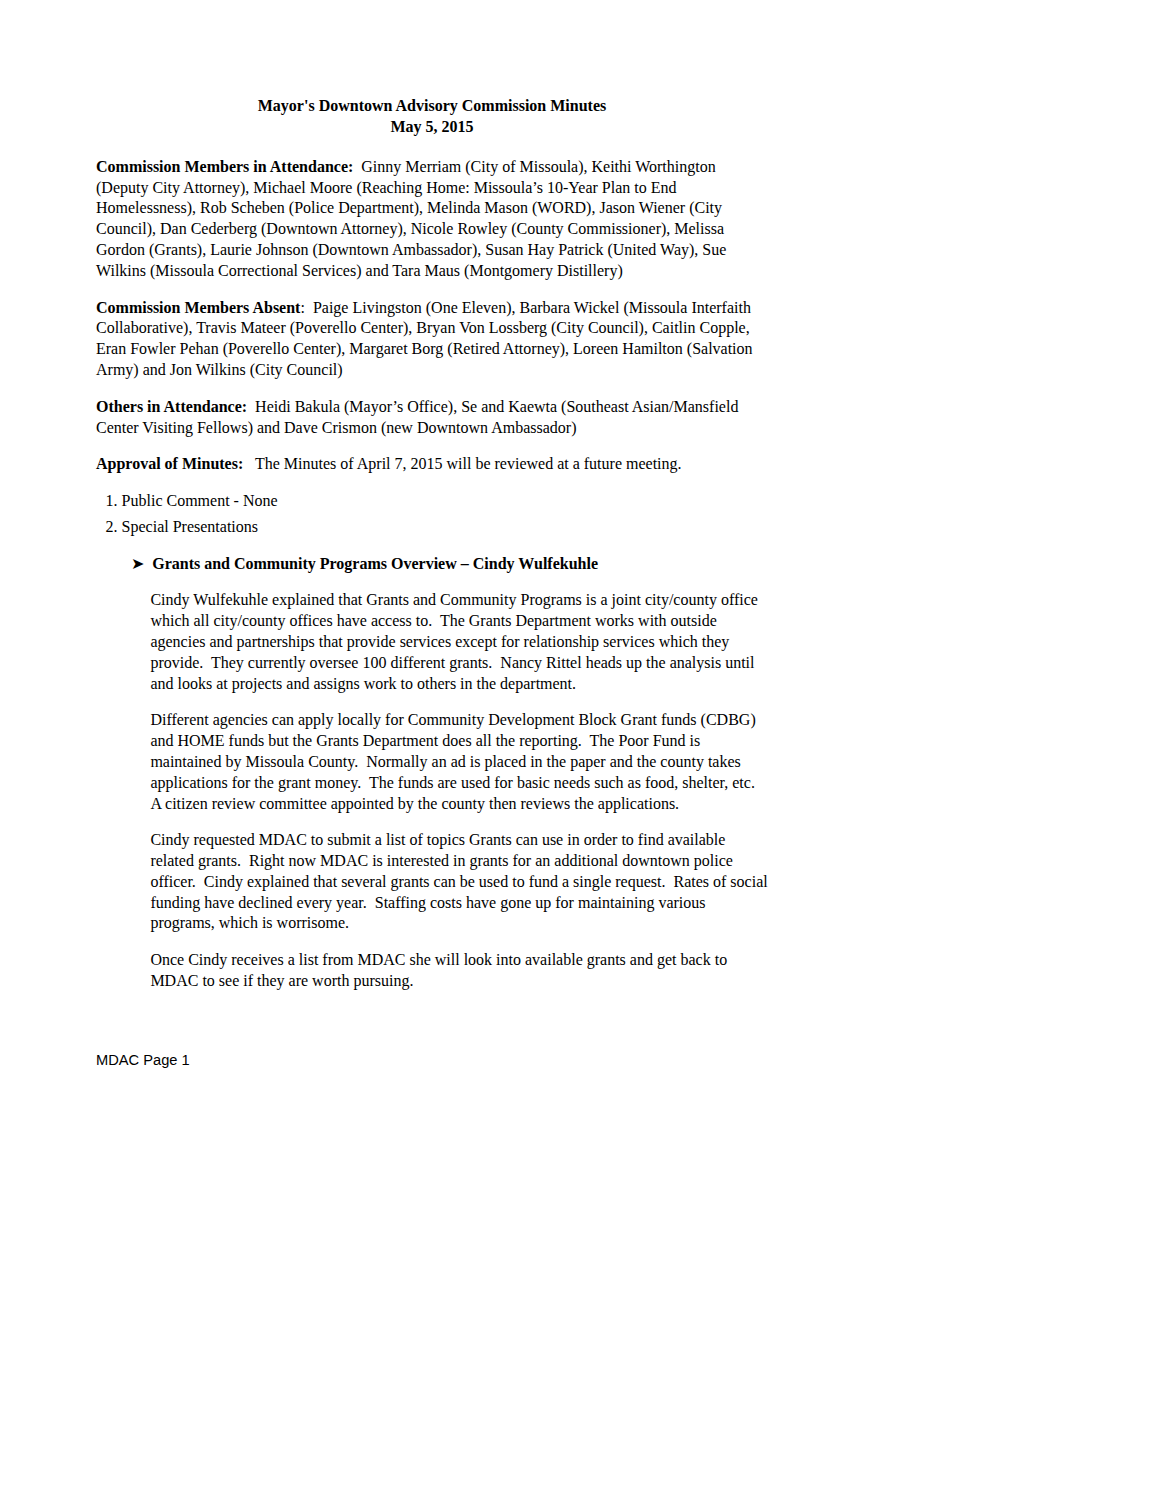Mayor's Downtown Advisory Commission Minutes
May 5, 2015
Commission Members in Attendance: Ginny Merriam (City of Missoula), Keithi Worthington (Deputy City Attorney), Michael Moore (Reaching Home: Missoula’s 10-Year Plan to End Homelessness), Rob Scheben (Police Department), Melinda Mason (WORD), Jason Wiener (City Council), Dan Cederberg (Downtown Attorney), Nicole Rowley (County Commissioner), Melissa Gordon (Grants), Laurie Johnson (Downtown Ambassador), Susan Hay Patrick (United Way), Sue Wilkins (Missoula Correctional Services) and Tara Maus (Montgomery Distillery)
Commission Members Absent: Paige Livingston (One Eleven), Barbara Wickel (Missoula Interfaith Collaborative), Travis Mateer (Poverello Center), Bryan Von Lossberg (City Council), Caitlin Copple, Eran Fowler Pehan (Poverello Center), Margaret Borg (Retired Attorney), Loreen Hamilton (Salvation Army) and Jon Wilkins (City Council)
Others in Attendance: Heidi Bakula (Mayor’s Office), Se and Kaewta (Southeast Asian/Mansfield Center Visiting Fellows) and Dave Crismon (new Downtown Ambassador)
Approval of Minutes: The Minutes of April 7, 2015 will be reviewed at a future meeting.
Public Comment - None
Special Presentations
Grants and Community Programs Overview – Cindy Wulfekuhle
Cindy Wulfekuhle explained that Grants and Community Programs is a joint city/county office which all city/county offices have access to. The Grants Department works with outside agencies and partnerships that provide services except for relationship services which they provide. They currently oversee 100 different grants. Nancy Rittel heads up the analysis until and looks at projects and assigns work to others in the department.
Different agencies can apply locally for Community Development Block Grant funds (CDBG) and HOME funds but the Grants Department does all the reporting. The Poor Fund is maintained by Missoula County. Normally an ad is placed in the paper and the county takes applications for the grant money. The funds are used for basic needs such as food, shelter, etc. A citizen review committee appointed by the county then reviews the applications.
Cindy requested MDAC to submit a list of topics Grants can use in order to find available related grants. Right now MDAC is interested in grants for an additional downtown police officer. Cindy explained that several grants can be used to fund a single request. Rates of social funding have declined every year. Staffing costs have gone up for maintaining various programs, which is worrisome.
Once Cindy receives a list from MDAC she will look into available grants and get back to MDAC to see if they are worth pursuing.
MDAC Page 1